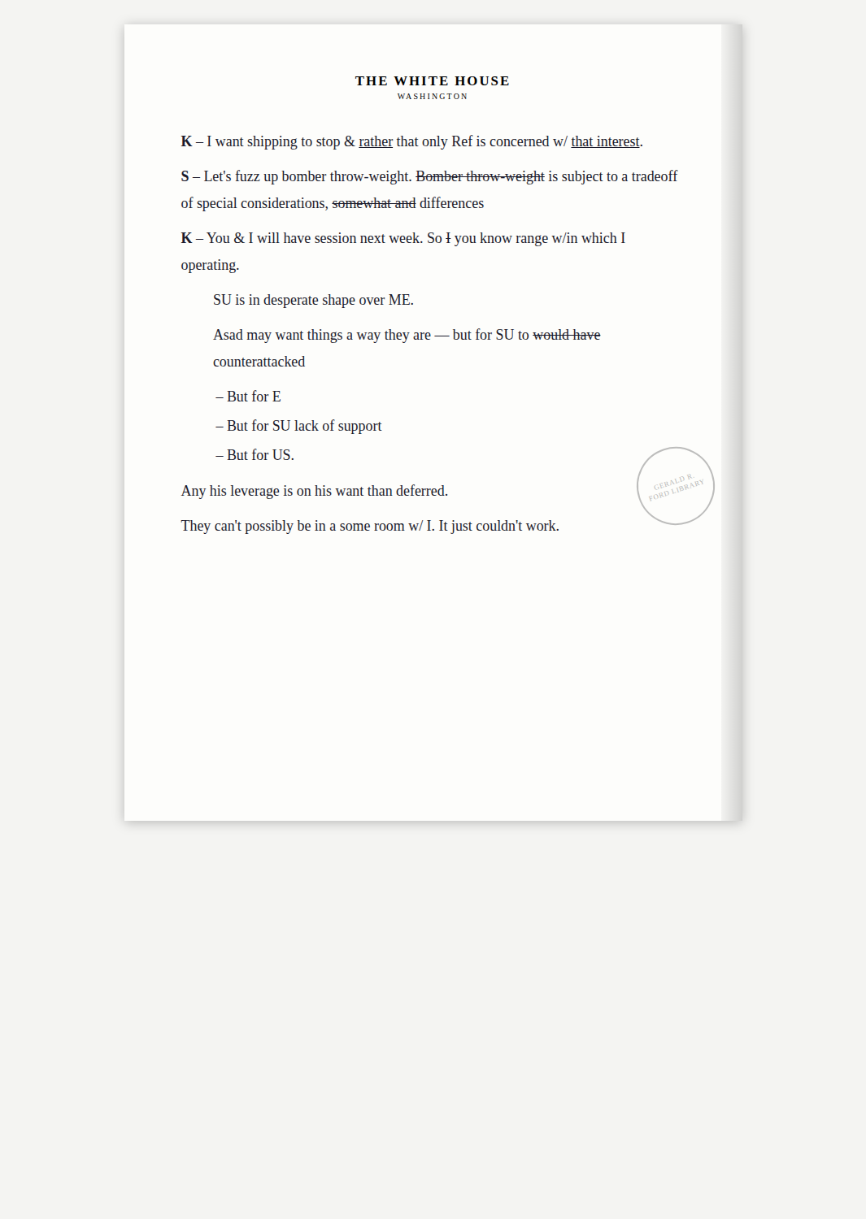THE WHITE HOUSE
WASHINGTON
K – I want shipping to stop & rather that only Ref is concerned w/ that interest.
S – Let's fuzz up bomber throw-weight. Bomber throw-weight is subject to a tradeoff of special considerations, somewhat and differences
K – You & I will have session next week. So I you know range w/in which I operating.
SU is in desperate shape over ME.
Asad may want things a way they are — but for SU to would have counterattacked
– But for E
– But for SU lack of support
– But for US.
Any his leverage is on his want than deferred.
They can't possibly be in a some room w/ I. It just couldn't work.
GERALD R. FORD LIBRARY